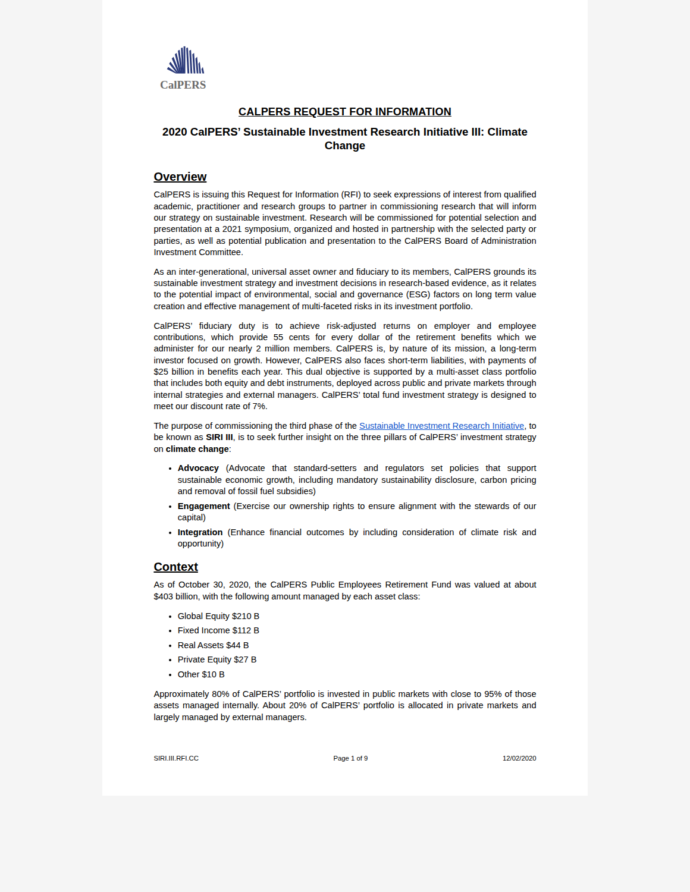CalPERS
CALPERS REQUEST FOR INFORMATION
2020 CalPERS’ Sustainable Investment Research Initiative III: Climate Change
Overview
CalPERS is issuing this Request for Information (RFI) to seek expressions of interest from qualified academic, practitioner and research groups to partner in commissioning research that will inform our strategy on sustainable investment. Research will be commissioned for potential selection and presentation at a 2021 symposium, organized and hosted in partnership with the selected party or parties, as well as potential publication and presentation to the CalPERS Board of Administration Investment Committee.
As an inter-generational, universal asset owner and fiduciary to its members, CalPERS grounds its sustainable investment strategy and investment decisions in research-based evidence, as it relates to the potential impact of environmental, social and governance (ESG) factors on long term value creation and effective management of multi-faceted risks in its investment portfolio.
CalPERS’ fiduciary duty is to achieve risk-adjusted returns on employer and employee contributions, which provide 55 cents for every dollar of the retirement benefits which we administer for our nearly 2 million members. CalPERS is, by nature of its mission, a long-term investor focused on growth. However, CalPERS also faces short-term liabilities, with payments of $25 billion in benefits each year. This dual objective is supported by a multi-asset class portfolio that includes both equity and debt instruments, deployed across public and private markets through internal strategies and external managers. CalPERS’ total fund investment strategy is designed to meet our discount rate of 7%.
The purpose of commissioning the third phase of the Sustainable Investment Research Initiative, to be known as SIRI III, is to seek further insight on the three pillars of CalPERS’ investment strategy on climate change:
Advocacy (Advocate that standard-setters and regulators set policies that support sustainable economic growth, including mandatory sustainability disclosure, carbon pricing and removal of fossil fuel subsidies)
Engagement (Exercise our ownership rights to ensure alignment with the stewards of our capital)
Integration (Enhance financial outcomes by including consideration of climate risk and opportunity)
Context
As of October 30, 2020, the CalPERS Public Employees Retirement Fund was valued at about $403 billion, with the following amount managed by each asset class:
Global Equity $210 B
Fixed Income $112 B
Real Assets $44 B
Private Equity $27 B
Other $10 B
Approximately 80% of CalPERS’ portfolio is invested in public markets with close to 95% of those assets managed internally. About 20% of CalPERS’ portfolio is allocated in private markets and largely managed by external managers.
SIRI.III.RFI.CC
Page 1 of 9
12/02/2020